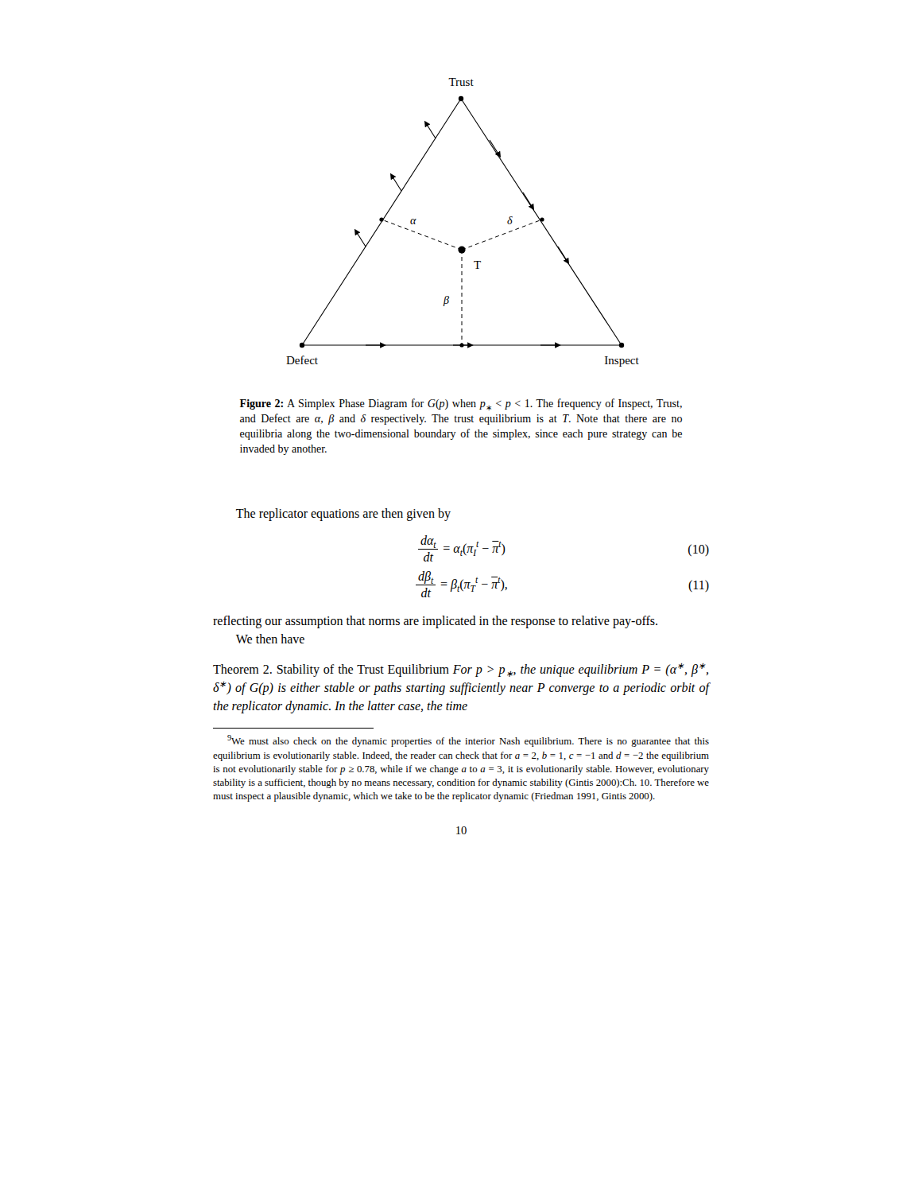Trust Defect Inspect T α δ β
Figure 2: A Simplex Phase Diagram for G(p) when p∗ < p < 1. The frequency of Inspect, Trust, and Defect are α, β and δ respectively. The trust equilibrium is at T. Note that there are no equilibria along the two-dimensional boundary of the simplex, since each pure strategy can be invaded by another.
The replicator equations are then given by
dαt dt = αt(πIt − πt) (10)
dβt dt = βt(πTt − πt), (11)
reflecting our assumption that norms are implicated in the response to relative pay-offs.
We then have
Theorem 2. Stability of the Trust Equilibrium For p > p∗, the unique equilibrium P = (α∗, β∗, δ∗) of G(p) is either stable or paths starting sufficiently near P converge to a periodic orbit of the replicator dynamic. In the latter case, the time
9We must also check on the dynamic properties of the interior Nash equilibrium. There is no guarantee that this equilibrium is evolutionarily stable. Indeed, the reader can check that for a = 2, b = 1, c = −1 and d = −2 the equilibrium is not evolutionarily stable for p ≥ 0.78, while if we change a to a = 3, it is evolutionarily stable. However, evolutionary stability is a sufficient, though by no means necessary, condition for dynamic stability (Gintis 2000):Ch. 10. Therefore we must inspect a plausible dynamic, which we take to be the replicator dynamic (Friedman 1991, Gintis 2000).
10